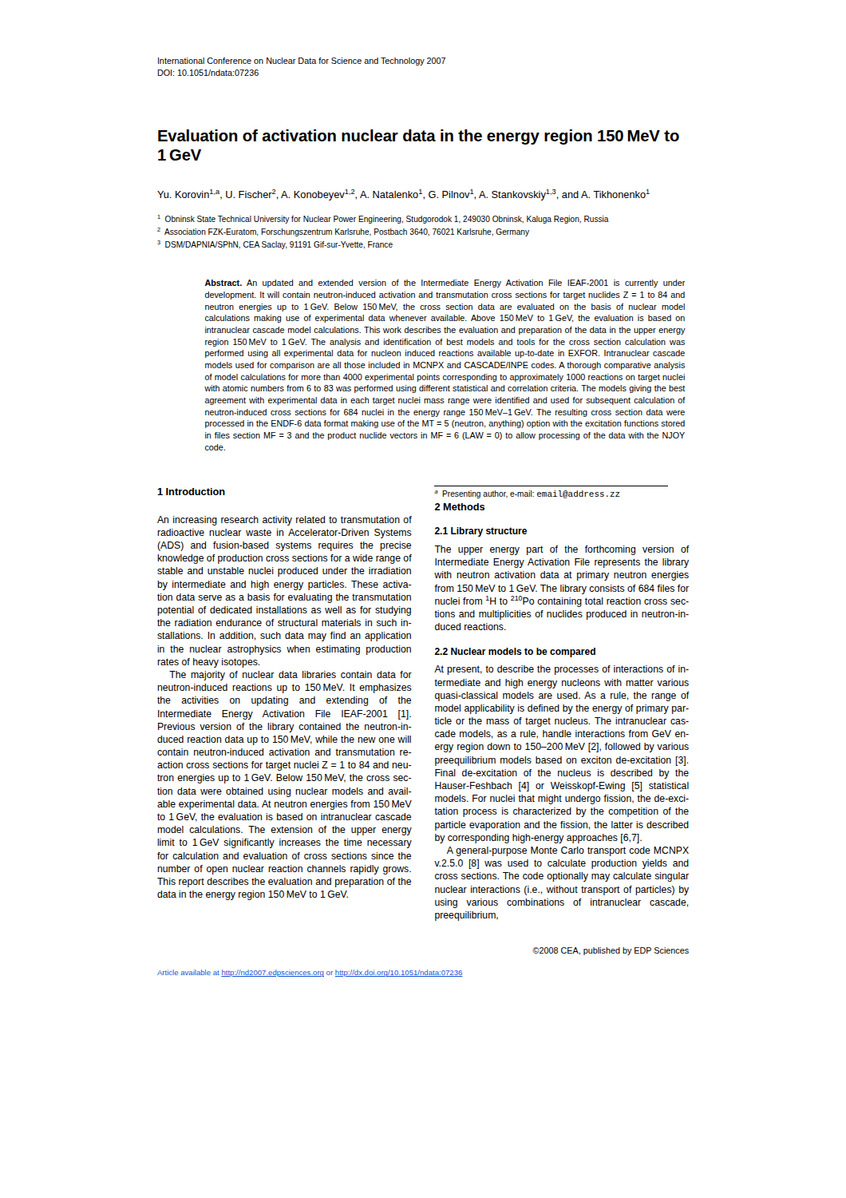International Conference on Nuclear Data for Science and Technology 2007
DOI: 10.1051/ndata:07236
Evaluation of activation nuclear data in the energy region 150 MeV to 1 GeV
Yu. Korovin1,a, U. Fischer2, A. Konobeyev1,2, A. Natalenko1, G. Pilnov1, A. Stankovskiy1,3, and A. Tikhonenko1
1 Obninsk State Technical University for Nuclear Power Engineering, Studgorodok 1, 249030 Obninsk, Kaluga Region, Russia
2 Association FZK-Euratom, Forschungszentrum Karlsruhe, Postbach 3640, 76021 Karlsruhe, Germany
3 DSM/DAPNIA/SPhN, CEA Saclay, 91191 Gif-sur-Yvette, France
Abstract. An updated and extended version of the Intermediate Energy Activation File IEAF-2001 is currently under development. It will contain neutron-induced activation and transmutation cross sections for target nuclides Z = 1 to 84 and neutron energies up to 1 GeV. Below 150 MeV, the cross section data are evaluated on the basis of nuclear model calculations making use of experimental data whenever available. Above 150 MeV to 1 GeV, the evaluation is based on intranuclear cascade model calculations. This work describes the evaluation and preparation of the data in the upper energy region 150 MeV to 1 GeV. The analysis and identification of best models and tools for the cross section calculation was performed using all experimental data for nucleon induced reactions available up-to-date in EXFOR. Intranuclear cascade models used for comparison are all those included in MCNPX and CASCADE/INPE codes. A thorough comparative analysis of model calculations for more than 4000 experimental points corresponding to approximately 1000 reactions on target nuclei with atomic numbers from 6 to 83 was performed using different statistical and correlation criteria. The models giving the best agreement with experimental data in each target nuclei mass range were identified and used for subsequent calculation of neutron-induced cross sections for 684 nuclei in the energy range 150 MeV–1 GeV. The resulting cross section data were processed in the ENDF-6 data format making use of the MT = 5 (neutron, anything) option with the excitation functions stored in files section MF = 3 and the product nuclide vectors in MF = 6 (LAW = 0) to allow processing of the data with the NJOY code.
1 Introduction
An increasing research activity related to transmutation of radioactive nuclear waste in Accelerator-Driven Systems (ADS) and fusion-based systems requires the precise knowledge of production cross sections for a wide range of stable and unstable nuclei produced under the irradiation by intermediate and high energy particles. These activation data serve as a basis for evaluating the transmutation potential of dedicated installations as well as for studying the radiation endurance of structural materials in such installations. In addition, such data may find an application in the nuclear astrophysics when estimating production rates of heavy isotopes.
The majority of nuclear data libraries contain data for neutron-induced reactions up to 150 MeV. It emphasizes the activities on updating and extending of the Intermediate Energy Activation File IEAF-2001 [1]. Previous version of the library contained the neutron-induced reaction data up to 150 MeV, while the new one will contain neutron-induced activation and transmutation reaction cross sections for target nuclei Z = 1 to 84 and neutron energies up to 1 GeV. Below 150 MeV, the cross section data were obtained using nuclear models and available experimental data. At neutron energies from 150 MeV to 1 GeV, the evaluation is based on intranuclear cascade model calculations. The extension of the upper energy limit to 1 GeV significantly increases the time necessary for calculation and evaluation of cross sections since the number of open nuclear reaction channels rapidly grows. This report describes the evaluation and preparation of the data in the energy region 150 MeV to 1 GeV.
a Presenting author, e-mail: email@address.zz
2 Methods
2.1 Library structure
The upper energy part of the forthcoming version of Intermediate Energy Activation File represents the library with neutron activation data at primary neutron energies from 150 MeV to 1 GeV. The library consists of 684 files for nuclei from 1H to 210Po containing total reaction cross sections and multiplicities of nuclides produced in neutron-induced reactions.
2.2 Nuclear models to be compared
At present, to describe the processes of interactions of intermediate and high energy nucleons with matter various quasi-classical models are used. As a rule, the range of model applicability is defined by the energy of primary particle or the mass of target nucleus. The intranuclear cascade models, as a rule, handle interactions from GeV energy region down to 150–200 MeV [2], followed by various preequilibrium models based on exciton de-excitation [3]. Final de-excitation of the nucleus is described by the Hauser-Feshbach [4] or Weisskopf-Ewing [5] statistical models. For nuclei that might undergo fission, the de-excitation process is characterized by the competition of the particle evaporation and the fission, the latter is described by corresponding high-energy approaches [6,7].
A general-purpose Monte Carlo transport code MCNPX v.2.5.0 [8] was used to calculate production yields and cross sections. The code optionally may calculate singular nuclear interactions (i.e., without transport of particles) by using various combinations of intranuclear cascade, preequilibrium,
©2008 CEA, published by EDP Sciences
Article available at http://nd2007.edpsciences.org or http://dx.doi.org/10.1051/ndata:07236